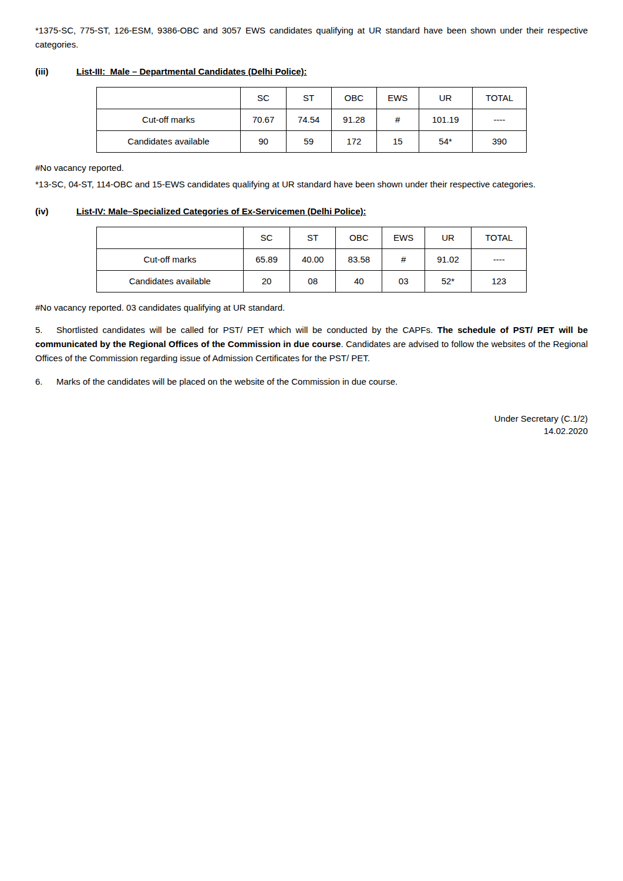*1375-SC, 775-ST, 126-ESM, 9386-OBC and 3057 EWS candidates qualifying at UR standard have been shown under their respective categories.
(iii) List-III: Male – Departmental Candidates (Delhi Police):
| | SC | ST | OBC | EWS | UR | TOTAL |
| --- | --- | --- | --- | --- | --- | --- |
| Cut-off marks | 70.67 | 74.54 | 91.28 | # | 101.19 | ---- |
| Candidates available | 90 | 59 | 172 | 15 | 54* | 390 |
#No vacancy reported.
*13-SC, 04-ST, 114-OBC and 15-EWS candidates qualifying at UR standard have been shown under their respective categories.
(iv) List-IV: Male–Specialized Categories of Ex-Servicemen (Delhi Police):
| | SC | ST | OBC | EWS | UR | TOTAL |
| --- | --- | --- | --- | --- | --- | --- |
| Cut-off marks | 65.89 | 40.00 | 83.58 | # | 91.02 | ---- |
| Candidates available | 20 | 08 | 40 | 03 | 52* | 123 |
#No vacancy reported. 03 candidates qualifying at UR standard.
5. Shortlisted candidates will be called for PST/ PET which will be conducted by the CAPFs. The schedule of PST/ PET will be communicated by the Regional Offices of the Commission in due course. Candidates are advised to follow the websites of the Regional Offices of the Commission regarding issue of Admission Certificates for the PST/ PET.
6. Marks of the candidates will be placed on the website of the Commission in due course.
Under Secretary (C.1/2)
14.02.2020